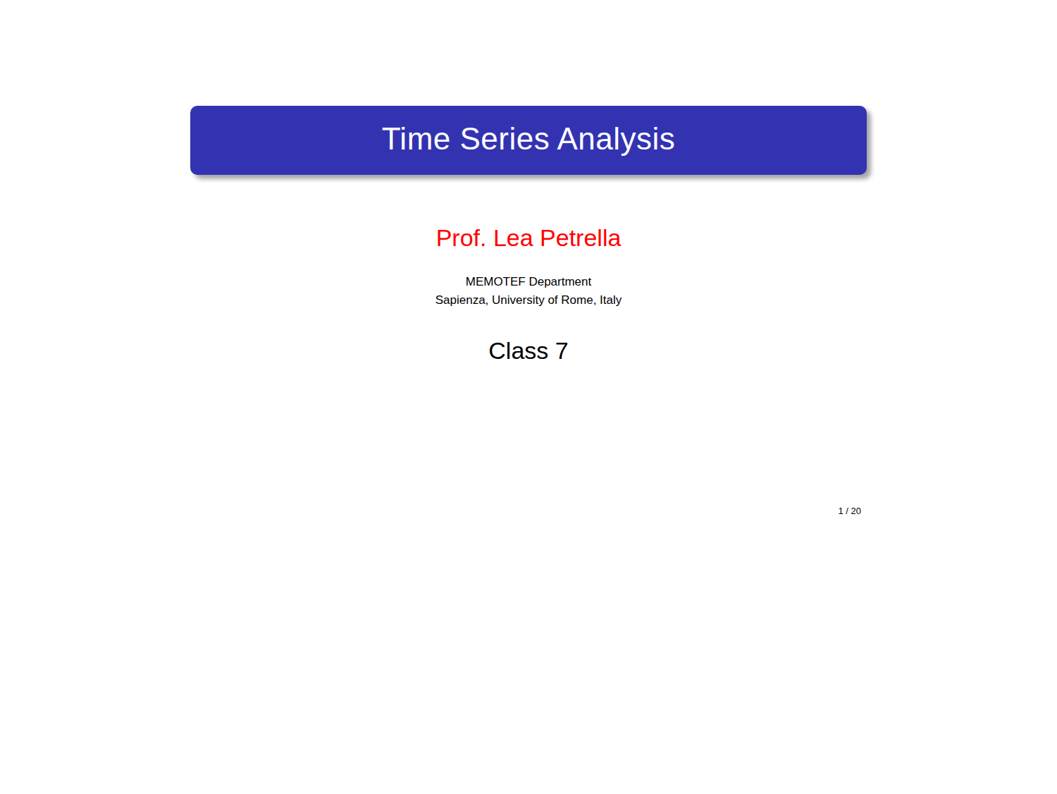Time Series Analysis
Prof. Lea Petrella
MEMOTEF Department
Sapienza, University of Rome, Italy
Class 7
1 / 20